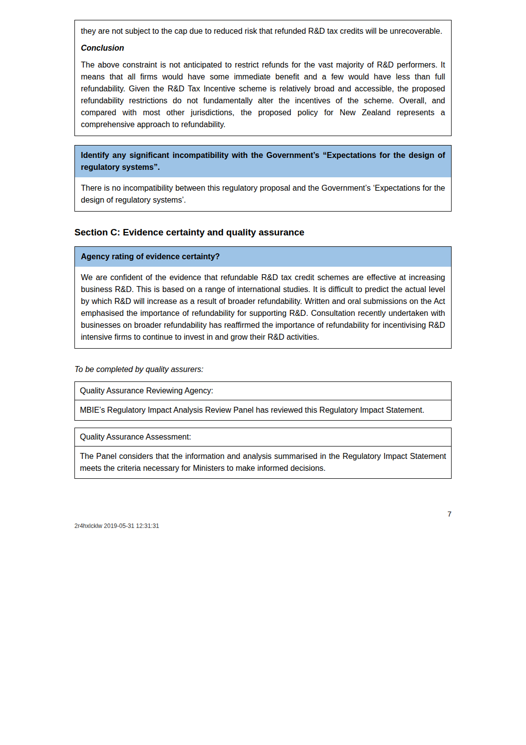they are not subject to the cap due to reduced risk that refunded R&D tax credits will be unrecoverable.
Conclusion
The above constraint is not anticipated to restrict refunds for the vast majority of R&D performers. It means that all firms would have some immediate benefit and a few would have less than full refundability. Given the R&D Tax Incentive scheme is relatively broad and accessible, the proposed refundability restrictions do not fundamentally alter the incentives of the scheme. Overall, and compared with most other jurisdictions, the proposed policy for New Zealand represents a comprehensive approach to refundability.
Identify any significant incompatibility with the Government’s “Expectations for the design of regulatory systems”.
There is no incompatibility between this regulatory proposal and the Government’s ‘Expectations for the design of regulatory systems’.
Section C: Evidence certainty and quality assurance
Agency rating of evidence certainty?
We are confident of the evidence that refundable R&D tax credit schemes are effective at increasing business R&D. This is based on a range of international studies. It is difficult to predict the actual level by which R&D will increase as a result of broader refundability. Written and oral submissions on the Act emphasised the importance of refundability for supporting R&D. Consultation recently undertaken with businesses on broader refundability has reaffirmed the importance of refundability for incentivising R&D intensive firms to continue to invest in and grow their R&D activities.
To be completed by quality assurers:
Quality Assurance Reviewing Agency:
MBIE’s Regulatory Impact Analysis Review Panel has reviewed this Regulatory Impact Statement.
Quality Assurance Assessment:
The Panel considers that the information and analysis summarised in the Regulatory Impact Statement meets the criteria necessary for Ministers to make informed decisions.
7
2r4hxlcklw 2019-05-31 12:31:31